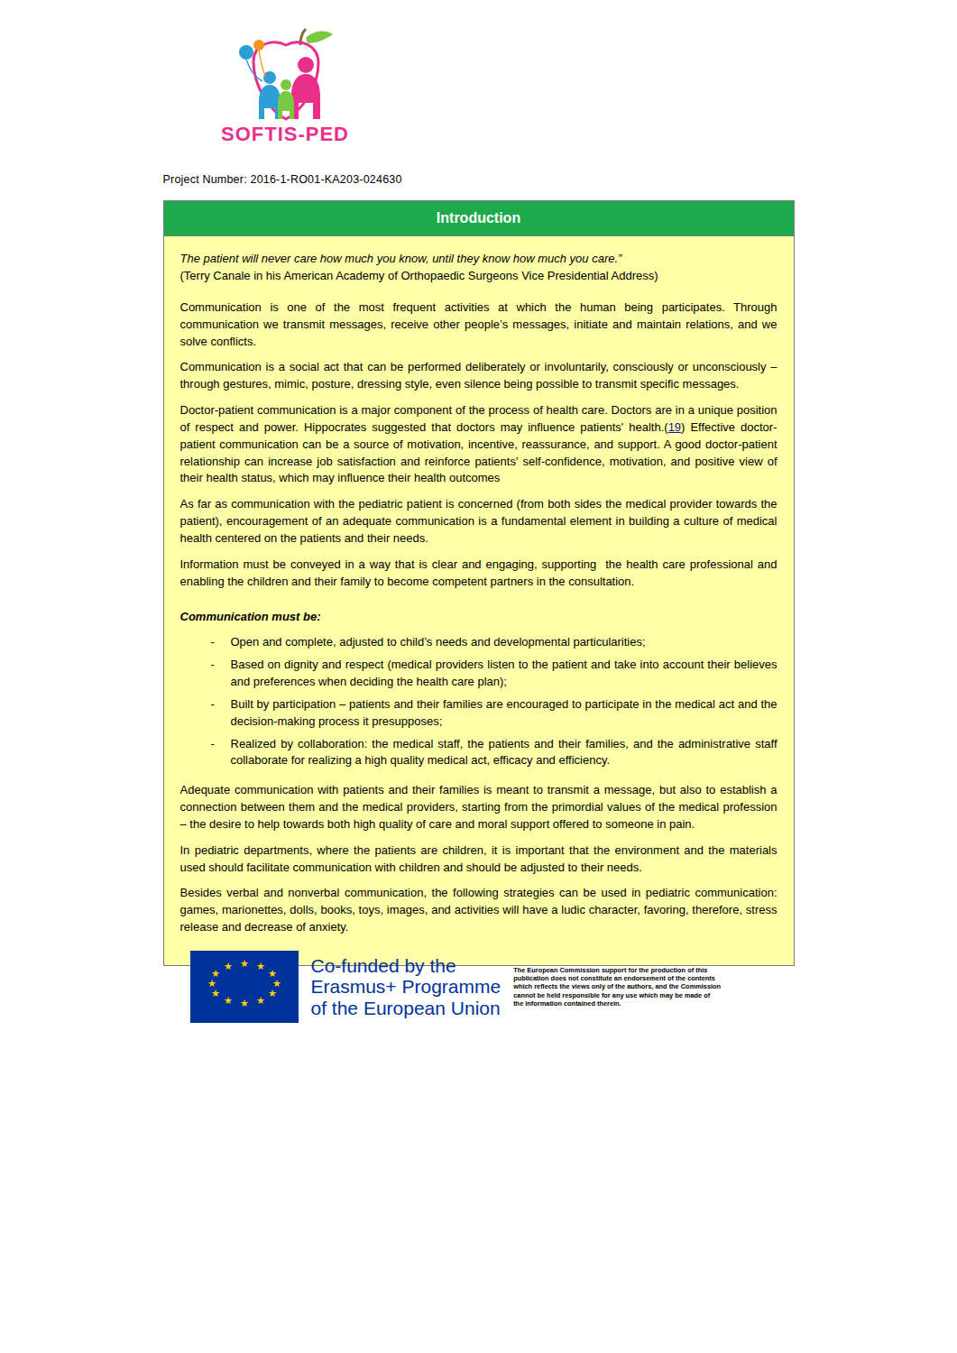SOFTIS-PED
Project Number: 2016-1-RO01-KA203-024630
Introduction
The patient will never care how much you know, until they know how much you care.”
(Terry Canale in his American Academy of Orthopaedic Surgeons Vice Presidential Address)
Communication is one of the most frequent activities at which the human being participates. Through communication we transmit messages, receive other people’s messages, initiate and maintain relations, and we solve conflicts.
Communication is a social act that can be performed deliberately or involuntarily, consciously or unconsciously – through gestures, mimic, posture, dressing style, even silence being possible to transmit specific messages.
Doctor-patient communication is a major component of the process of health care. Doctors are in a unique position of respect and power. Hippocrates suggested that doctors may influence patients' health.(19) Effective doctor-patient communication can be a source of motivation, incentive, reassurance, and support. A good doctor-patient relationship can increase job satisfaction and reinforce patients' self-confidence, motivation, and positive view of their health status, which may influence their health outcomes
As far as communication with the pediatric patient is concerned (from both sides the medical provider towards the patient), encouragement of an adequate communication is a fundamental element in building a culture of medical health centered on the patients and their needs.
Information must be conveyed in a way that is clear and engaging, supporting the health care professional and enabling the children and their family to become competent partners in the consultation.
Communication must be:
Open and complete, adjusted to child’s needs and developmental particularities;
Based on dignity and respect (medical providers listen to the patient and take into account their believes and preferences when deciding the health care plan);
Built by participation – patients and their families are encouraged to participate in the medical act and the decision-making process it presupposes;
Realized by collaboration: the medical staff, the patients and their families, and the administrative staff collaborate for realizing a high quality medical act, efficacy and efficiency.
Adequate communication with patients and their families is meant to transmit a message, but also to establish a connection between them and the medical providers, starting from the primordial values of the medical profession – the desire to help towards both high quality of care and moral support offered to someone in pain.
In pediatric departments, where the patients are children, it is important that the environment and the materials used should facilitate communication with children and should be adjusted to their needs.
Besides verbal and nonverbal communication, the following strategies can be used in pediatric communication: games, marionettes, dolls, books, toys, images, and activities will have a ludic character, favoring, therefore, stress release and decrease of anxiety.
★ ★ ★ ★ ★ ★ ★ ★ ★ ★ ★ ★
Co-funded by the
Erasmus+ Programme
of the European Union
The European Commission support for the production of this publication does not constitute an endorsement of the contents which reflects the views only of the authors, and the Commission cannot be held responsible for any use which may be made of the information contained therein.